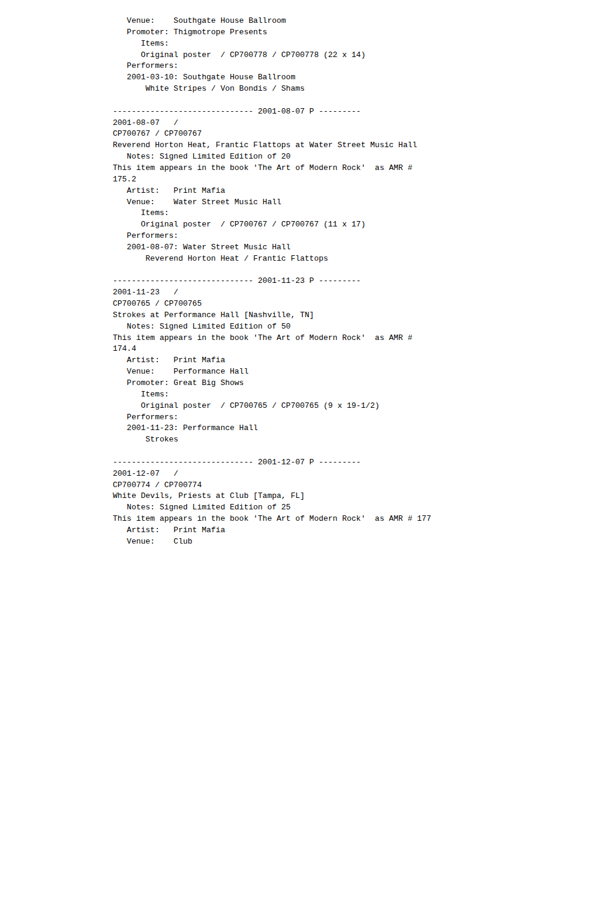Venue:    Southgate House Ballroom
   Promoter: Thigmotrope Presents
      Items:
      Original poster  / CP700778 / CP700778 (22 x 14)
   Performers:
   2001-03-10: Southgate House Ballroom
       White Stripes / Von Bondis / Shams

------------------------------ 2001-08-07 P ---------
2001-08-07   / 
CP700767 / CP700767
Reverend Horton Heat, Frantic Flattops at Water Street Music Hall
   Notes: Signed Limited Edition of 20
This item appears in the book 'The Art of Modern Rock'  as AMR # 
175.2
   Artist:   Print Mafia
   Venue:    Water Street Music Hall
      Items:
      Original poster  / CP700767 / CP700767 (11 x 17)
   Performers:
   2001-08-07: Water Street Music Hall
       Reverend Horton Heat / Frantic Flattops

------------------------------ 2001-11-23 P ---------
2001-11-23   / 
CP700765 / CP700765
Strokes at Performance Hall [Nashville, TN]
   Notes: Signed Limited Edition of 50
This item appears in the book 'The Art of Modern Rock'  as AMR # 
174.4
   Artist:   Print Mafia
   Venue:    Performance Hall
   Promoter: Great Big Shows
      Items:
      Original poster  / CP700765 / CP700765 (9 x 19-1/2)
   Performers:
   2001-11-23: Performance Hall
       Strokes

------------------------------ 2001-12-07 P ---------
2001-12-07   / 
CP700774 / CP700774
White Devils, Priests at Club [Tampa, FL]
   Notes: Signed Limited Edition of 25
This item appears in the book 'The Art of Modern Rock'  as AMR # 177
   Artist:   Print Mafia
   Venue:    Club